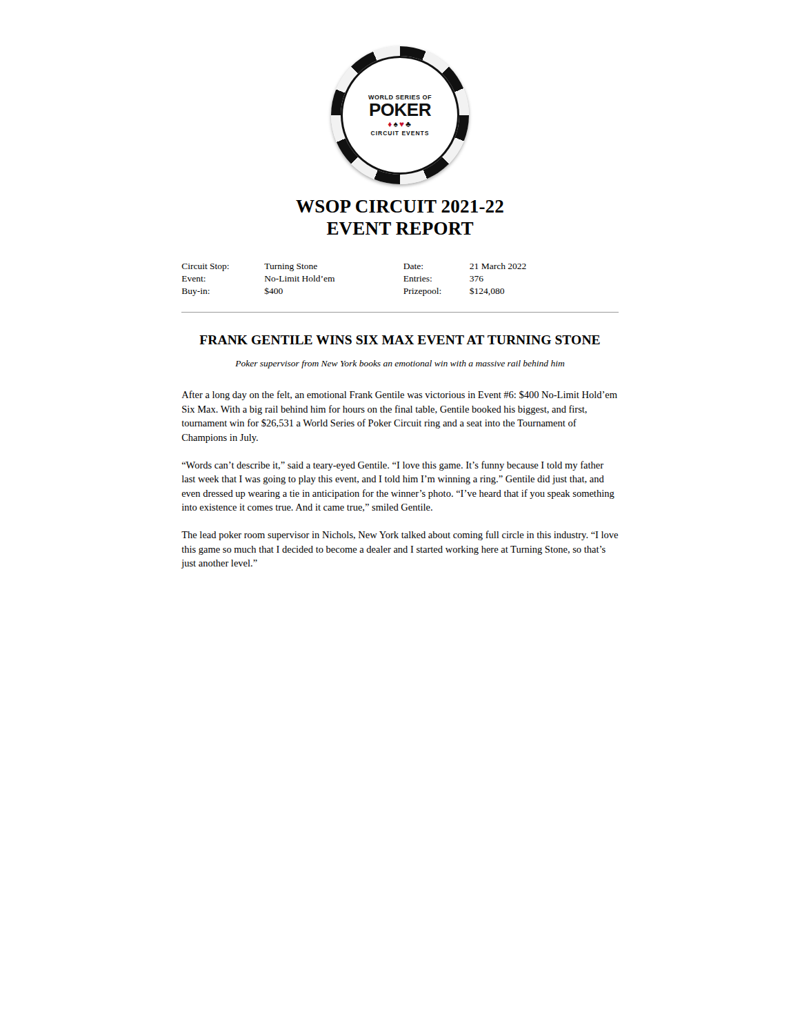WORLD SERIES OF
POKER
♦♠♥♣
CIRCUIT EVENTS
WSOP CIRCUIT 2021-22
EVENT REPORT
| Circuit Stop: | Turning Stone | Date: | 21 March 2022 |
| Event: | No-Limit Hold’em | Entries: | 376 |
| Buy-in: | $400 | Prizepool: | $124,080 |
FRANK GENTILE WINS SIX MAX EVENT AT TURNING STONE
Poker supervisor from New York books an emotional win with a massive rail behind him
After a long day on the felt, an emotional Frank Gentile was victorious in Event #6: $400 No-Limit Hold’em Six Max. With a big rail behind him for hours on the final table, Gentile booked his biggest, and first, tournament win for $26,531 a World Series of Poker Circuit ring and a seat into the Tournament of Champions in July.
“Words can’t describe it,” said a teary-eyed Gentile. “I love this game. It’s funny because I told my father last week that I was going to play this event, and I told him I’m winning a ring.” Gentile did just that, and even dressed up wearing a tie in anticipation for the winner’s photo. “I’ve heard that if you speak something into existence it comes true. And it came true,” smiled Gentile.
The lead poker room supervisor in Nichols, New York talked about coming full circle in this industry. “I love this game so much that I decided to become a dealer and I started working here at Turning Stone, so that’s just another level.”